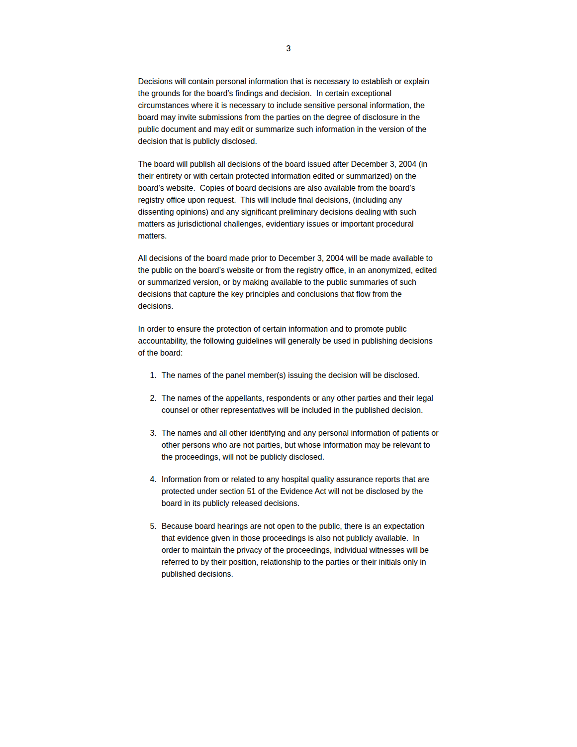3
Decisions will contain personal information that is necessary to establish or explain the grounds for the board’s findings and decision. In certain exceptional circumstances where it is necessary to include sensitive personal information, the board may invite submissions from the parties on the degree of disclosure in the public document and may edit or summarize such information in the version of the decision that is publicly disclosed.
The board will publish all decisions of the board issued after December 3, 2004 (in their entirety or with certain protected information edited or summarized) on the board’s website. Copies of board decisions are also available from the board’s registry office upon request. This will include final decisions, (including any dissenting opinions) and any significant preliminary decisions dealing with such matters as jurisdictional challenges, evidentiary issues or important procedural matters.
All decisions of the board made prior to December 3, 2004 will be made available to the public on the board’s website or from the registry office, in an anonymized, edited or summarized version, or by making available to the public summaries of such decisions that capture the key principles and conclusions that flow from the decisions.
In order to ensure the protection of certain information and to promote public accountability, the following guidelines will generally be used in publishing decisions of the board:
The names of the panel member(s) issuing the decision will be disclosed.
The names of the appellants, respondents or any other parties and their legal counsel or other representatives will be included in the published decision.
The names and all other identifying and any personal information of patients or other persons who are not parties, but whose information may be relevant to the proceedings, will not be publicly disclosed.
Information from or related to any hospital quality assurance reports that are protected under section 51 of the Evidence Act will not be disclosed by the board in its publicly released decisions.
Because board hearings are not open to the public, there is an expectation that evidence given in those proceedings is also not publicly available. In order to maintain the privacy of the proceedings, individual witnesses will be referred to by their position, relationship to the parties or their initials only in published decisions.